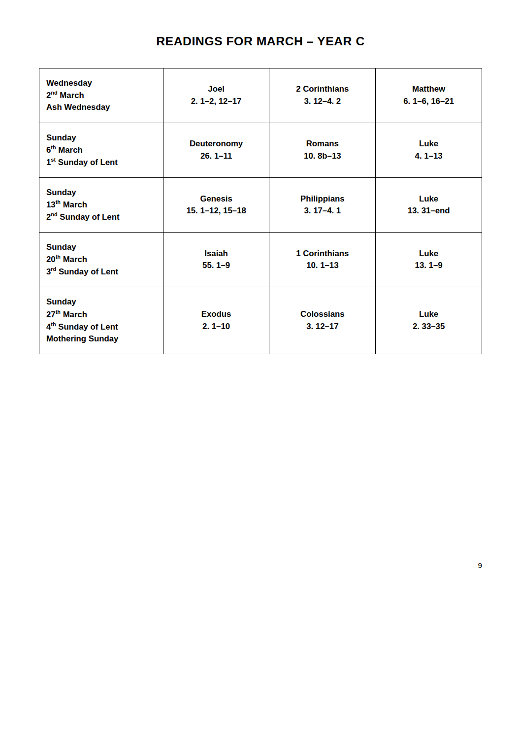READINGS FOR MARCH – YEAR C
| Wednesday 2 nd March Ash Wednesday | Joel 2. 1–2, 12–17 | 2 Corinthians 3. 12–4. 2 | Matthew 6. 1–6, 16–21 |
| Sunday 6 th March 1 st Sunday of Lent | Deuteronomy 26. 1–11 | Romans 10. 8b–13 | Luke 4. 1–13 |
| Sunday 13 th March 2 nd Sunday of Lent | Genesis 15. 1–12, 15–18 | Philippians 3. 17–4. 1 | Luke 13. 31–end |
| Sunday 20 th March 3 rd Sunday of Lent | Isaiah 55. 1–9 | 1 Corinthians 10. 1–13 | Luke 13. 1–9 |
| Sunday 27 th March 4 th Sunday of Lent Mothering Sunday | Exodus 2. 1–10 | Colossians 3. 12–17 | Luke 2. 33–35 |
9